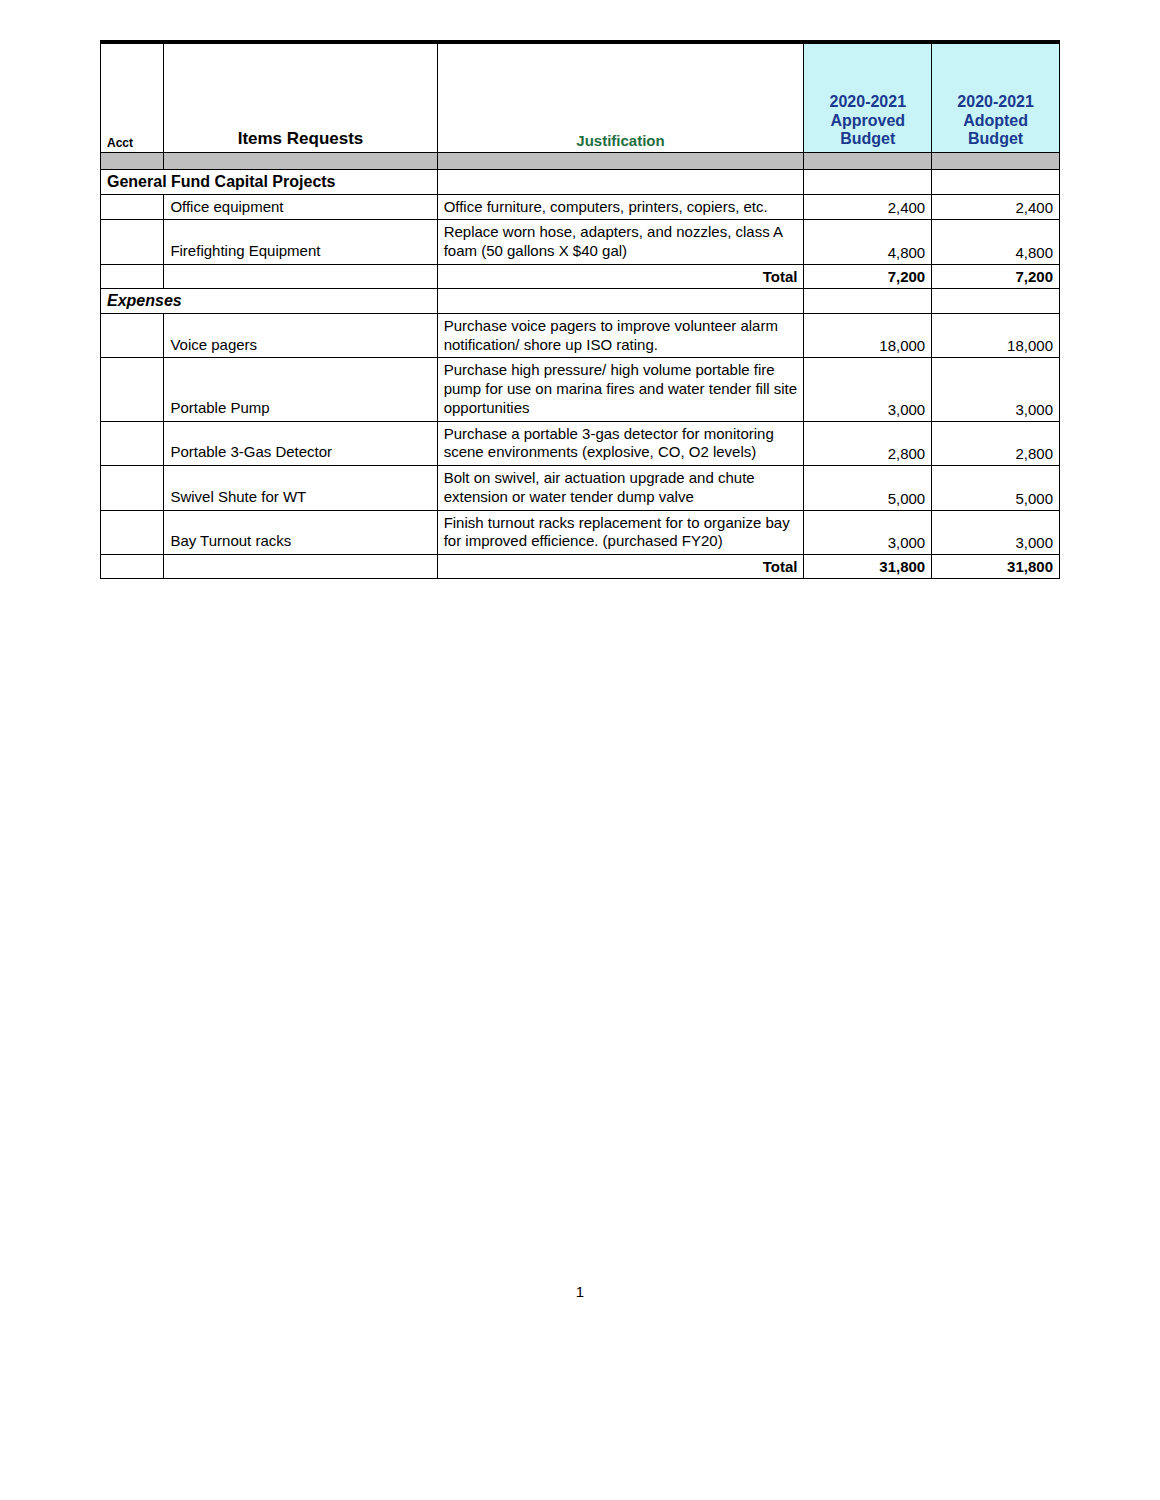| Acct | Items Requests | Justification | 2020-2021 Approved Budget | 2020-2021 Adopted Budget |
| --- | --- | --- | --- | --- |
| General Fund Capital Projects | | | |
| | Office equipment | Office furniture, computers, printers, copiers, etc. | 2,400 | 2,400 |
| | Firefighting Equipment | Replace worn hose, adapters, and nozzles, class A foam (50 gallons X $40 gal) | 4,800 | 4,800 |
| | | Total | 7,200 | 7,200 |
| Expenses | | | |
| | Voice pagers | Purchase voice pagers to improve volunteer alarm notification/ shore up ISO rating. | 18,000 | 18,000 |
| | Portable Pump | Purchase high pressure/ high volume portable fire pump for use on marina fires and water tender fill site opportunities | 3,000 | 3,000 |
| | Portable 3-Gas Detector | Purchase a portable 3-gas detector for monitoring scene environments (explosive, CO, O2 levels) | 2,800 | 2,800 |
| | Swivel Shute for WT | Bolt on swivel, air actuation upgrade and chute extension or water tender dump valve | 5,000 | 5,000 |
| | Bay Turnout racks | Finish turnout racks replacement for to organize bay for improved efficience. (purchased FY20) | 3,000 | 3,000 |
| | | Total | 31,800 | 31,800 |
1